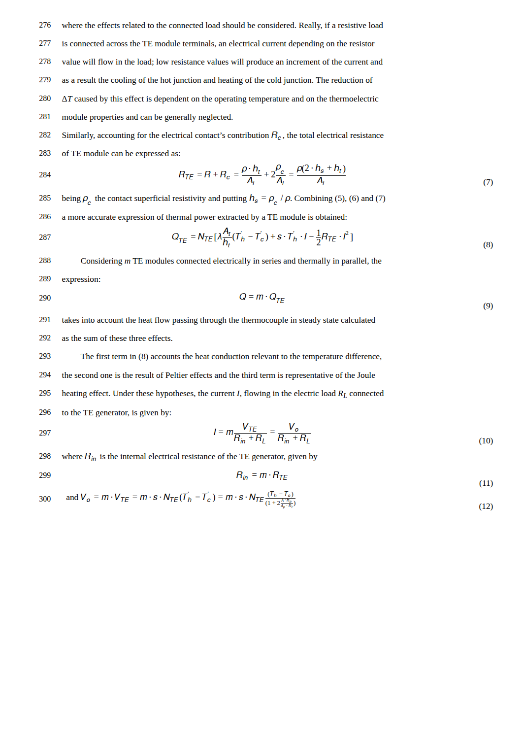276
where the effects related to the connected load should be considered. Really, if a resistive load
277
is connected across the TE module terminals, an electrical current depending on the resistor
278
value will flow in the load; low resistance values will produce an increment of the current and
279
as a result the cooling of the hot junction and heating of the cold junction. The reduction of
280
ΔT caused by this effect is dependent on the operating temperature and on the thermoelectric
281
module properties and can be generally neglected.
282
Similarly, accounting for the electrical contact’s contribution Rc, the total electrical resistance
283
of TE module can be expressed as:
284
RTE = R + Rc = ρ⋅ht At + 2 ρc At = ρ(2⋅hs+ht) At
(7)
285
being ρc the contact superficial resistivity and putting hs=ρc/ρ. Combining (5), (6) and (7)
286
a more accurate expression of thermal power extracted by a TE module is obtained:
287
QTE = NTE [ λ At ht (Th′−Tc′) + s⋅Th′⋅I − 12 RTE ⋅ I2 ]
(8)
288
Considering m TE modules connected electrically in series and thermally in parallel, the
289
expression:
290
Q = m ⋅ QTE
(9)
291
takes into account the heat flow passing through the thermocouple in steady state calculated
292
as the sum of these three effects.
293
The first term in (8) accounts the heat conduction relevant to the temperature difference,
294
the second one is the result of Peltier effects and the third term is representative of the Joule
295
heating effect. Under these hypotheses, the current I, flowing in the electric load RL connected
296
to the TE generator, is given by:
297
I = m VTE Rin+RL = Vo Rin+RL
(10)
298
where Rin is the internal electrical resistance of the TE generator, given by
299
Rin = m ⋅ RTE
(11)
300
and Vo = m⋅VTE = m⋅s⋅NTE (Th′−Tc′) = m⋅s⋅NTE (Th−Tc) ( 1+2 λ⋅hp λp⋅ht )
(12)